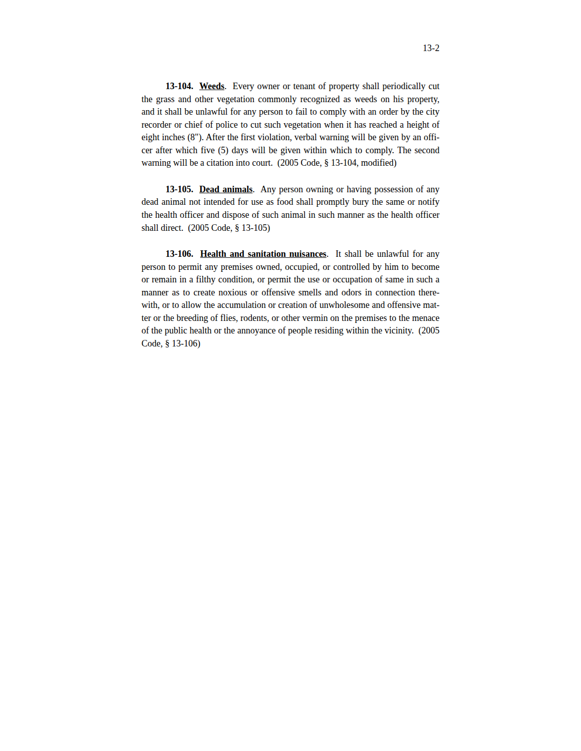13-2
13-104. Weeds. Every owner or tenant of property shall periodically cut the grass and other vegetation commonly recognized as weeds on his property, and it shall be unlawful for any person to fail to comply with an order by the city recorder or chief of police to cut such vegetation when it has reached a height of eight inches (8"). After the first violation, verbal warning will be given by an officer after which five (5) days will be given within which to comply. The second warning will be a citation into court. (2005 Code, § 13-104, modified)
13-105. Dead animals. Any person owning or having possession of any dead animal not intended for use as food shall promptly bury the same or notify the health officer and dispose of such animal in such manner as the health officer shall direct. (2005 Code, § 13-105)
13-106. Health and sanitation nuisances. It shall be unlawful for any person to permit any premises owned, occupied, or controlled by him to become or remain in a filthy condition, or permit the use or occupation of same in such a manner as to create noxious or offensive smells and odors in connection therewith, or to allow the accumulation or creation of unwholesome and offensive matter or the breeding of flies, rodents, or other vermin on the premises to the menace of the public health or the annoyance of people residing within the vicinity. (2005 Code, § 13-106)